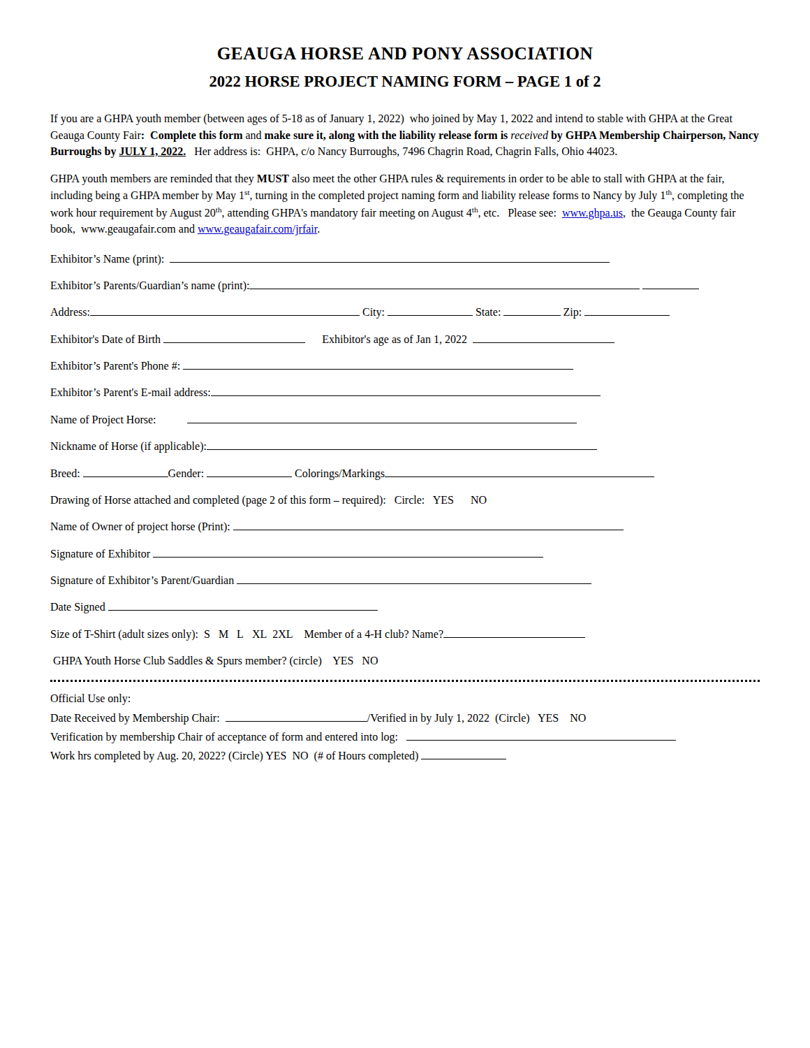GEAUGA HORSE AND PONY ASSOCIATION
2022 HORSE PROJECT NAMING FORM – PAGE 1 of 2
If you are a GHPA youth member (between ages of 5-18 as of January 1, 2022) who joined by May 1, 2022 and intend to stable with GHPA at the Great Geauga County Fair: Complete this form and make sure it, along with the liability release form is received by GHPA Membership Chairperson, Nancy Burroughs by JULY 1, 2022. Her address is: GHPA, c/o Nancy Burroughs, 7496 Chagrin Road, Chagrin Falls, Ohio 44023.
GHPA youth members are reminded that they MUST also meet the other GHPA rules & requirements in order to be able to stall with GHPA at the fair, including being a GHPA member by May 1st, turning in the completed project naming form and liability release forms to Nancy by July 1th, completing the work hour requirement by August 20th, attending GHPA's mandatory fair meeting on August 4th, etc. Please see: www.ghpa.us, the Geauga County fair book, www.geaugafair.com and www.geaugafair.com/jrfair.
Exhibitor’s Name (print):
Exhibitor’s Parents/Guardian’s name (print):
Address: City: State: Zip:
Exhibitor's Date of Birth Exhibitor's age as of Jan 1, 2022
Exhibitor’s Parent's Phone #:
Exhibitor’s Parent's E-mail address:
Name of Project Horse:
Nickname of Horse (if applicable):
Breed: Gender: Colorings/Markings
Drawing of Horse attached and completed (page 2 of this form – required): Circle: YES NO
Name of Owner of project horse (Print):
Signature of Exhibitor
Signature of Exhibitor’s Parent/Guardian
Date Signed
Size of T-Shirt (adult sizes only): S M L XL 2XL Member of a 4-H club? Name?
GHPA Youth Horse Club Saddles & Spurs member? (circle) YES NO
Official Use only:
Date Received by Membership Chair: /Verified in by July 1, 2022 (Circle) YES NO
Verification by membership Chair of acceptance of form and entered into log:
Work hrs completed by Aug. 20, 2022? (Circle) YES NO (# of Hours completed)